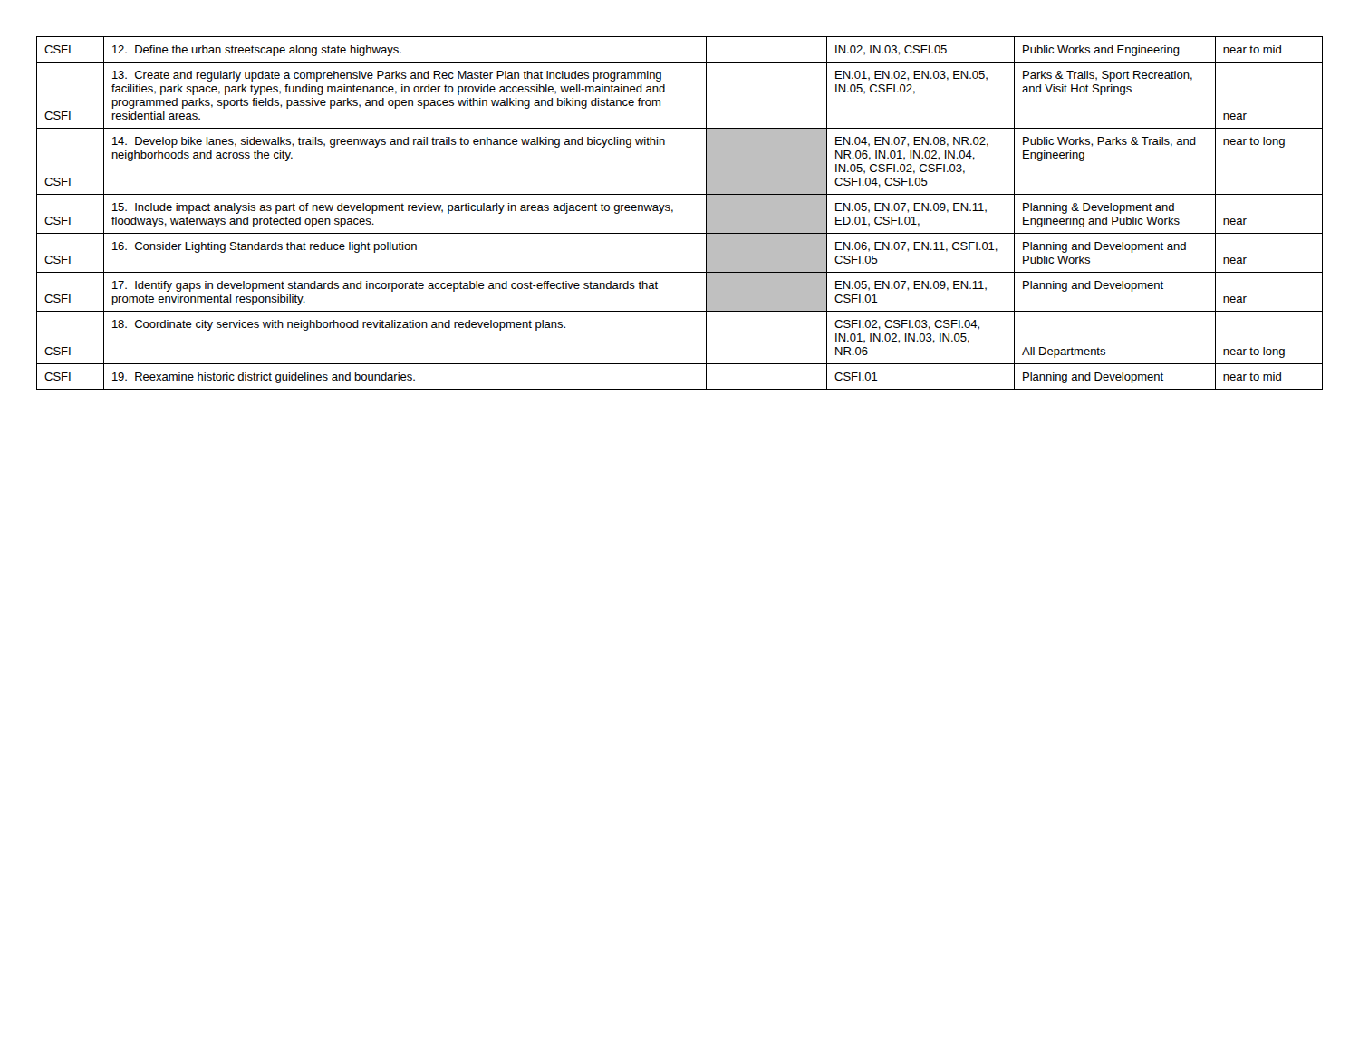| CSFI | 12. Define the urban streetscape along state highways. | | IN.02, IN.03, CSFI.05 | Public Works and Engineering | near to mid |
| CSFI | 13. Create and regularly update a comprehensive Parks and Rec Master Plan that includes programming facilities, park space, park types, funding maintenance, in order to provide accessible, well-maintained and programmed parks, sports fields, passive parks, and open spaces within walking and biking distance from residential areas. | | EN.01, EN.02, EN.03, EN.05, IN.05, CSFI.02, | Parks & Trails, Sport Recreation, and Visit Hot Springs | near |
| CSFI | 14. Develop bike lanes, sidewalks, trails, greenways and rail trails to enhance walking and bicycling within neighborhoods and across the city. | | EN.04, EN.07, EN.08, NR.02, NR.06, IN.01, IN.02, IN.04, IN.05, CSFI.02, CSFI.03, CSFI.04, CSFI.05 | Public Works, Parks & Trails, and Engineering | near to long |
| CSFI | 15. Include impact analysis as part of new development review, particularly in areas adjacent to greenways, floodways, waterways and protected open spaces. | | EN.05, EN.07, EN.09, EN.11, ED.01, CSFI.01, | Planning & Development and Engineering and Public Works | near |
| CSFI | 16. Consider Lighting Standards that reduce light pollution | | EN.06, EN.07, EN.11, CSFI.01, CSFI.05 | Planning and Development and Public Works | near |
| CSFI | 17. Identify gaps in development standards and incorporate acceptable and cost-effective standards that promote environmental responsibility. | | EN.05, EN.07, EN.09, EN.11, CSFI.01 | Planning and Development | near |
| CSFI | 18. Coordinate city services with neighborhood revitalization and redevelopment plans. | | CSFI.02, CSFI.03, CSFI.04, IN.01, IN.02, IN.03, IN.05, NR.06 | All Departments | near to long |
| CSFI | 19. Reexamine historic district guidelines and boundaries. | | CSFI.01 | Planning and Development | near to mid |